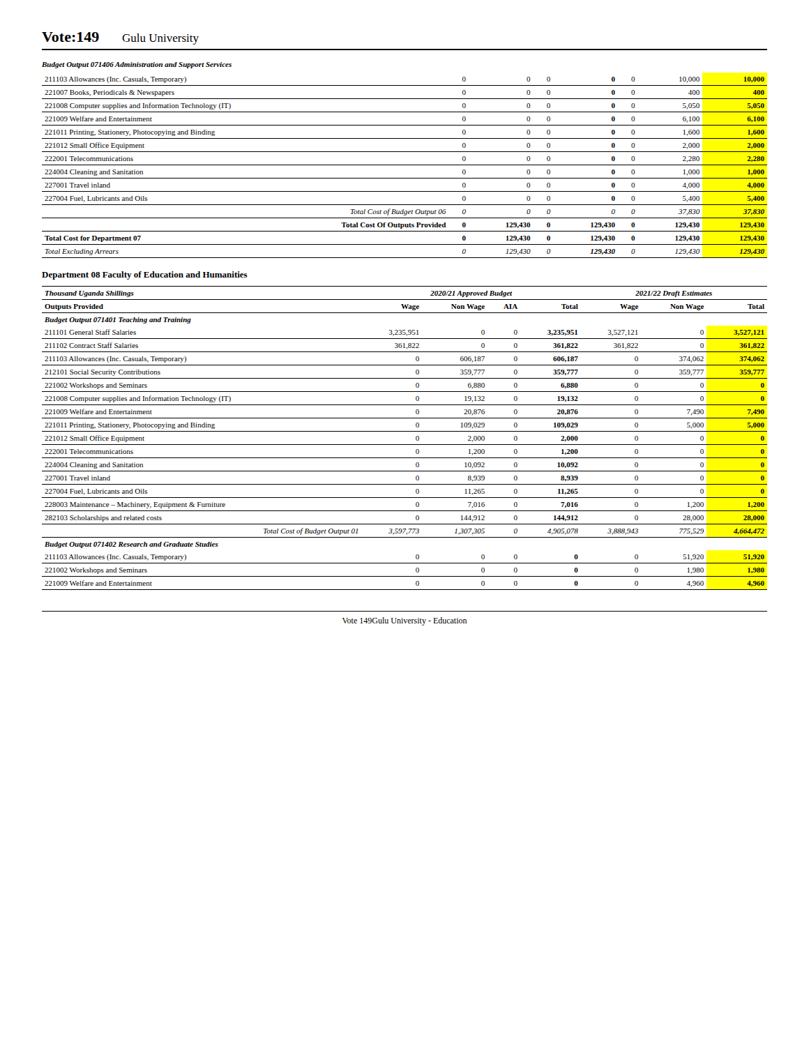Vote:149 Gulu University
Budget Output 071406 Administration and Support Services
| 211103 Allowances (Inc. Casuals, Temporary) | 0 | 0 | 0 | 0 | 0 | 10,000 | 10,000 |
| 221007 Books, Periodicals & Newspapers | 0 | 0 | 0 | 0 | 0 | 400 | 400 |
| 221008 Computer supplies and Information Technology (IT) | 0 | 0 | 0 | 0 | 0 | 5,050 | 5,050 |
| 221009 Welfare and Entertainment | 0 | 0 | 0 | 0 | 0 | 6,100 | 6,100 |
| 221011 Printing, Stationery, Photocopying and Binding | 0 | 0 | 0 | 0 | 0 | 1,600 | 1,600 |
| 221012 Small Office Equipment | 0 | 0 | 0 | 0 | 0 | 2,000 | 2,000 |
| 222001 Telecommunications | 0 | 0 | 0 | 0 | 0 | 2,280 | 2,280 |
| 224004 Cleaning and Sanitation | 0 | 0 | 0 | 0 | 0 | 1,000 | 1,000 |
| 227001 Travel inland | 0 | 0 | 0 | 0 | 0 | 4,000 | 4,000 |
| 227004 Fuel, Lubricants and Oils | 0 | 0 | 0 | 0 | 0 | 5,400 | 5,400 |
| Total Cost of Budget Output 06 | 0 | 0 | 0 | 0 | 0 | 37,830 | 37,830 |
| Total Cost Of Outputs Provided | 0 | 129,430 | 0 | 129,430 | 0 | 129,430 | 129,430 |
| Total Cost for Department 07 | 0 | 129,430 | 0 | 129,430 | 0 | 129,430 | 129,430 |
| Total Excluding Arrears | 0 | 129,430 | 0 | 129,430 | 0 | 129,430 | 129,430 |
Department 08 Faculty of Education and Humanities
| Thousand Uganda Shillings | 2020/21 Approved Budget | 2021/22 Draft Estimates |
| --- | --- | --- |
| Outputs Provided | Wage | Non Wage | AIA | Total | Wage | Non Wage | Total |
| Budget Output 071401 Teaching and Training |
| 211101 General Staff Salaries | 3,235,951 | 0 | 0 | 3,235,951 | 3,527,121 | 0 | 3,527,121 |
| 211102 Contract Staff Salaries | 361,822 | 0 | 0 | 361,822 | 361,822 | 0 | 361,822 |
| 211103 Allowances (Inc. Casuals, Temporary) | 0 | 606,187 | 0 | 606,187 | 0 | 374,062 | 374,062 |
| 212101 Social Security Contributions | 0 | 359,777 | 0 | 359,777 | 0 | 359,777 | 359,777 |
| 221002 Workshops and Seminars | 0 | 6,880 | 0 | 6,880 | 0 | 0 | 0 |
| 221008 Computer supplies and Information Technology (IT) | 0 | 19,132 | 0 | 19,132 | 0 | 0 | 0 |
| 221009 Welfare and Entertainment | 0 | 20,876 | 0 | 20,876 | 0 | 7,490 | 7,490 |
| 221011 Printing, Stationery, Photocopying and Binding | 0 | 109,029 | 0 | 109,029 | 0 | 5,000 | 5,000 |
| 221012 Small Office Equipment | 0 | 2,000 | 0 | 2,000 | 0 | 0 | 0 |
| 222001 Telecommunications | 0 | 1,200 | 0 | 1,200 | 0 | 0 | 0 |
| 224004 Cleaning and Sanitation | 0 | 10,092 | 0 | 10,092 | 0 | 0 | 0 |
| 227001 Travel inland | 0 | 8,939 | 0 | 8,939 | 0 | 0 | 0 |
| 227004 Fuel, Lubricants and Oils | 0 | 11,265 | 0 | 11,265 | 0 | 0 | 0 |
| 228003 Maintenance – Machinery, Equipment & Furniture | 0 | 7,016 | 0 | 7,016 | 0 | 1,200 | 1,200 |
| 282103 Scholarships and related costs | 0 | 144,912 | 0 | 144,912 | 0 | 28,000 | 28,000 |
| Total Cost of Budget Output 01 | 3,597,773 | 1,307,305 | 0 | 4,905,078 | 3,888,943 | 775,529 | 4,664,472 |
| Budget Output 071402 Research and Graduate Studies |
| 211103 Allowances (Inc. Casuals, Temporary) | 0 | 0 | 0 | 0 | 0 | 51,920 | 51,920 |
| 221002 Workshops and Seminars | 0 | 0 | 0 | 0 | 0 | 1,980 | 1,980 |
| 221009 Welfare and Entertainment | 0 | 0 | 0 | 0 | 0 | 4,960 | 4,960 |
Vote 149Gulu University - Education